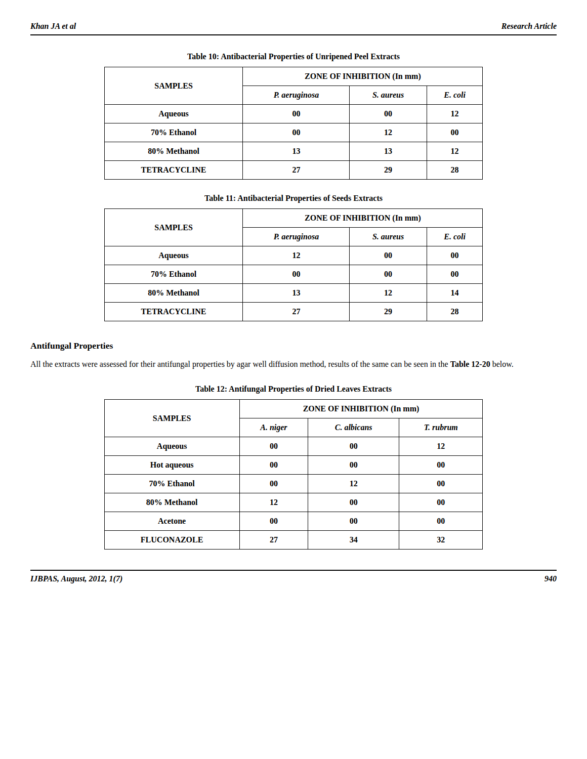Khan JA et al Research Article
Table 10: Antibacterial Properties of Unripened Peel Extracts
| SAMPLES | ZONE OF INHIBITION (In mm) |
| --- | --- |
| P. aeruginosa | S. aureus | E. coli |
| Aqueous | 00 | 00 | 12 |
| 70% Ethanol | 00 | 12 | 00 |
| 80% Methanol | 13 | 13 | 12 |
| TETRACYCLINE | 27 | 29 | 28 |
Table 11: Antibacterial Properties of Seeds Extracts
| SAMPLES | ZONE OF INHIBITION (In mm) |
| --- | --- |
| P. aeruginosa | S. aureus | E. coli |
| Aqueous | 12 | 00 | 00 |
| 70% Ethanol | 00 | 00 | 00 |
| 80% Methanol | 13 | 12 | 14 |
| TETRACYCLINE | 27 | 29 | 28 |
Antifungal Properties
All the extracts were assessed for their antifungal properties by agar well diffusion method, results of the same can be seen in the Table 12-20 below.
Table 12: Antifungal Properties of Dried Leaves Extracts
| SAMPLES | ZONE OF INHIBITION (In mm) |
| --- | --- |
| A. niger | C. albicans | T. rubrum |
| Aqueous | 00 | 00 | 12 |
| Hot aqueous | 00 | 00 | 00 |
| 70% Ethanol | 00 | 12 | 00 |
| 80% Methanol | 12 | 00 | 00 |
| Acetone | 00 | 00 | 00 |
| FLUCONAZOLE | 27 | 34 | 32 |
IJBPAS, August, 2012, 1(7) 940